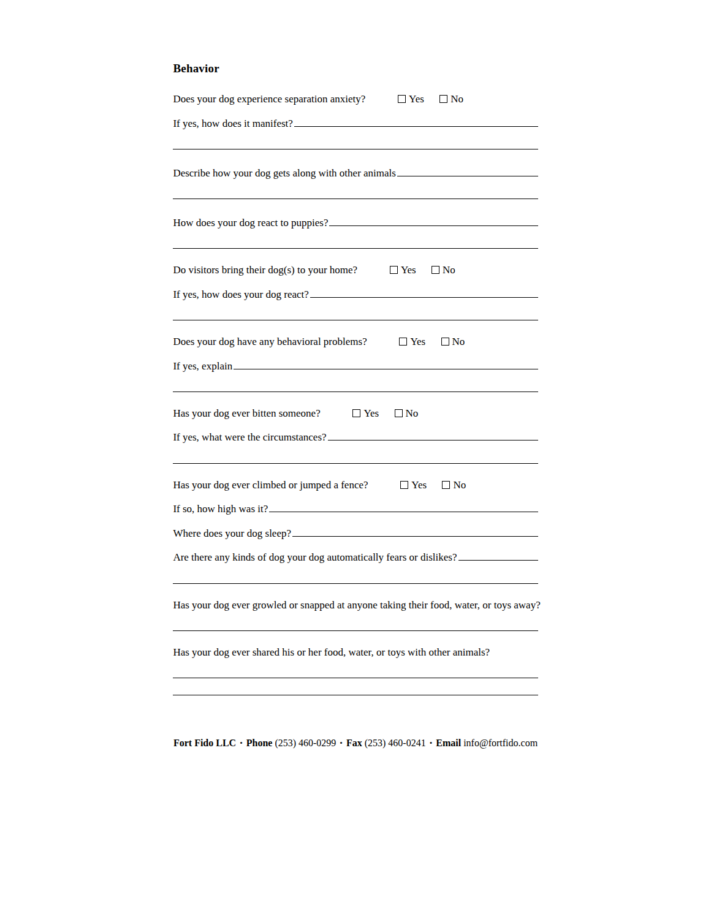Behavior
Does your dog experience separation anxiety? Yes No
If yes, how does it manifest?
Describe how your dog gets along with other animals
How does your dog react to puppies?
Do visitors bring their dog(s) to your home? Yes No
If yes, how does your dog react?
Does your dog have any behavioral problems? Yes No
If yes, explain
Has your dog ever bitten someone? Yes No
If yes, what were the circumstances?
Has your dog ever climbed or jumped a fence? Yes No
If so, how high was it?
Where does your dog sleep?
Are there any kinds of dog your dog automatically fears or dislikes?
Has your dog ever growled or snapped at anyone taking their food, water, or toys away?
Has your dog ever shared his or her food, water, or toys with other animals?
Fort Fido LLC•Phone (253) 460-0299•Fax (253) 460-0241•Email info@fortfido.com